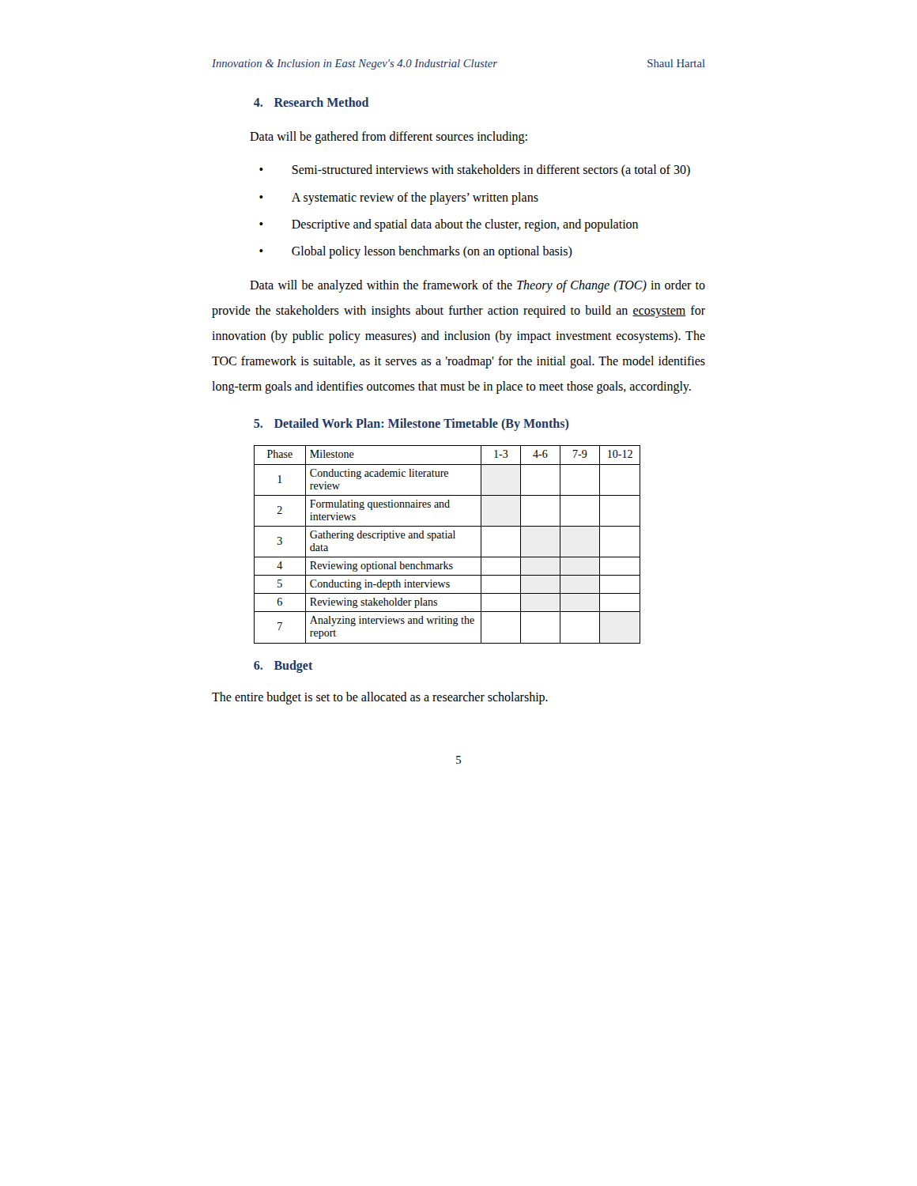Innovation & Inclusion in East Negev's 4.0 Industrial Cluster
Shaul Hartal
4. Research Method
Data will be gathered from different sources including:
Semi-structured interviews with stakeholders in different sectors (a total of 30)
A systematic review of the players’ written plans
Descriptive and spatial data about the cluster, region, and population
Global policy lesson benchmarks (on an optional basis)
Data will be analyzed within the framework of the Theory of Change (TOC) in order to provide the stakeholders with insights about further action required to build an ecosystem for innovation (by public policy measures) and inclusion (by impact investment ecosystems). The TOC framework is suitable, as it serves as a 'roadmap' for the initial goal. The model identifies long-term goals and identifies outcomes that must be in place to meet those goals, accordingly.
5. Detailed Work Plan: Milestone Timetable (By Months)
| Phase | Milestone | 1-3 | 4-6 | 7-9 | 10-12 |
| --- | --- | --- | --- | --- | --- |
| 1 | Conducting academic literature review | | | | |
| 2 | Formulating questionnaires and interviews | | | | |
| 3 | Gathering descriptive and spatial data | | | | |
| 4 | Reviewing optional benchmarks | | | | |
| 5 | Conducting in-depth interviews | | | | |
| 6 | Reviewing stakeholder plans | | | | |
| 7 | Analyzing interviews and writing the report | | | | |
6. Budget
The entire budget is set to be allocated as a researcher scholarship.
5